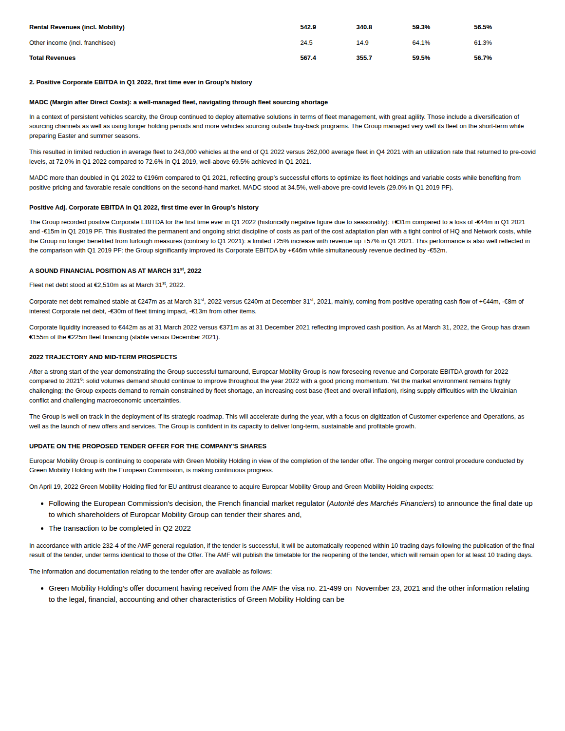| Rental Revenues (incl. Mobility) | 542.9 | 340.8 | 59.3% | 56.5% |
| Other income (incl. franchisee) | 24.5 | 14.9 | 64.1% | 61.3% |
| Total Revenues | 567.4 | 355.7 | 59.5% | 56.7% |
2. Positive Corporate EBITDA in Q1 2022, first time ever in Group’s history
MADC (Margin after Direct Costs): a well-managed fleet, navigating through fleet sourcing shortage
In a context of persistent vehicles scarcity, the Group continued to deploy alternative solutions in terms of fleet management, with great agility. Those include a diversification of sourcing channels as well as using longer holding periods and more vehicles sourcing outside buy-back programs. The Group managed very well its fleet on the short-term while preparing Easter and summer seasons.
This resulted in limited reduction in average fleet to 243,000 vehicles at the end of Q1 2022 versus 262,000 average fleet in Q4 2021 with an utilization rate that returned to pre-covid levels, at 72.0% in Q1 2022 compared to 72.6% in Q1 2019, well-above 69.5% achieved in Q1 2021.
MADC more than doubled in Q1 2022 to €196m compared to Q1 2021, reflecting group’s successful efforts to optimize its fleet holdings and variable costs while benefiting from positive pricing and favorable resale conditions on the second-hand market. MADC stood at 34.5%, well-above pre-covid levels (29.0% in Q1 2019 PF).
Positive Adj. Corporate EBITDA in Q1 2022, first time ever in Group’s history
The Group recorded positive Corporate EBITDA for the first time ever in Q1 2022 (historically negative figure due to seasonality): +€31m compared to a loss of -€44m in Q1 2021 and -€15m in Q1 2019 PF. This illustrated the permanent and ongoing strict discipline of costs as part of the cost adaptation plan with a tight control of HQ and Network costs, while the Group no longer benefited from furlough measures (contrary to Q1 2021): a limited +25% increase with revenue up +57% in Q1 2021. This performance is also well reflected in the comparison with Q1 2019 PF: the Group significantly improved its Corporate EBITDA by +€46m while simultaneously revenue declined by -€52m.
A SOUND FINANCIAL POSITION AS AT MARCH 31st, 2022
Fleet net debt stood at €2,510m as at March 31st, 2022.
Corporate net debt remained stable at €247m as at March 31st, 2022 versus €240m at December 31st, 2021, mainly, coming from positive operating cash flow of +€44m, -€8m of interest Corporate net debt, -€30m of fleet timing impact, -€13m from other items.
Corporate liquidity increased to €442m as at 31 March 2022 versus €371m as at 31 December 2021 reflecting improved cash position. As at March 31, 2022, the Group has drawn €155m of the €225m fleet financing (stable versus December 2021).
2022 TRAJECTORY AND MID-TERM PROSPECTS
After a strong start of the year demonstrating the Group successful turnaround, Europcar Mobility Group is now foreseeing revenue and Corporate EBITDA growth for 2022 compared to 20216: solid volumes demand should continue to improve throughout the year 2022 with a good pricing momentum. Yet the market environment remains highly challenging: the Group expects demand to remain constrained by fleet shortage, an increasing cost base (fleet and overall inflation), rising supply difficulties with the Ukrainian conflict and challenging macroeconomic uncertainties.
The Group is well on track in the deployment of its strategic roadmap. This will accelerate during the year, with a focus on digitization of Customer experience and Operations, as well as the launch of new offers and services. The Group is confident in its capacity to deliver long-term, sustainable and profitable growth.
UPDATE ON THE PROPOSED TENDER OFFER FOR THE COMPANY’S SHARES
Europcar Mobility Group is continuing to cooperate with Green Mobility Holding in view of the completion of the tender offer. The ongoing merger control procedure conducted by Green Mobility Holding with the European Commission, is making continuous progress.
On April 19, 2022 Green Mobility Holding filed for EU antitrust clearance to acquire Europcar Mobility Group and Green Mobility Holding expects:
Following the European Commission’s decision, the French financial market regulator (Autorité des Marchés Financiers) to announce the final date up to which shareholders of Europcar Mobility Group can tender their shares and,
The transaction to be completed in Q2 2022
In accordance with article 232-4 of the AMF general regulation, if the tender is successful, it will be automatically reopened within 10 trading days following the publication of the final result of the tender, under terms identical to those of the Offer. The AMF will publish the timetable for the reopening of the tender, which will remain open for at least 10 trading days.
The information and documentation relating to the tender offer are available as follows:
Green Mobility Holding’s offer document having received from the AMF the visa no. 21-499 on November 23, 2021 and the other information relating to the legal, financial, accounting and other characteristics of Green Mobility Holding can be